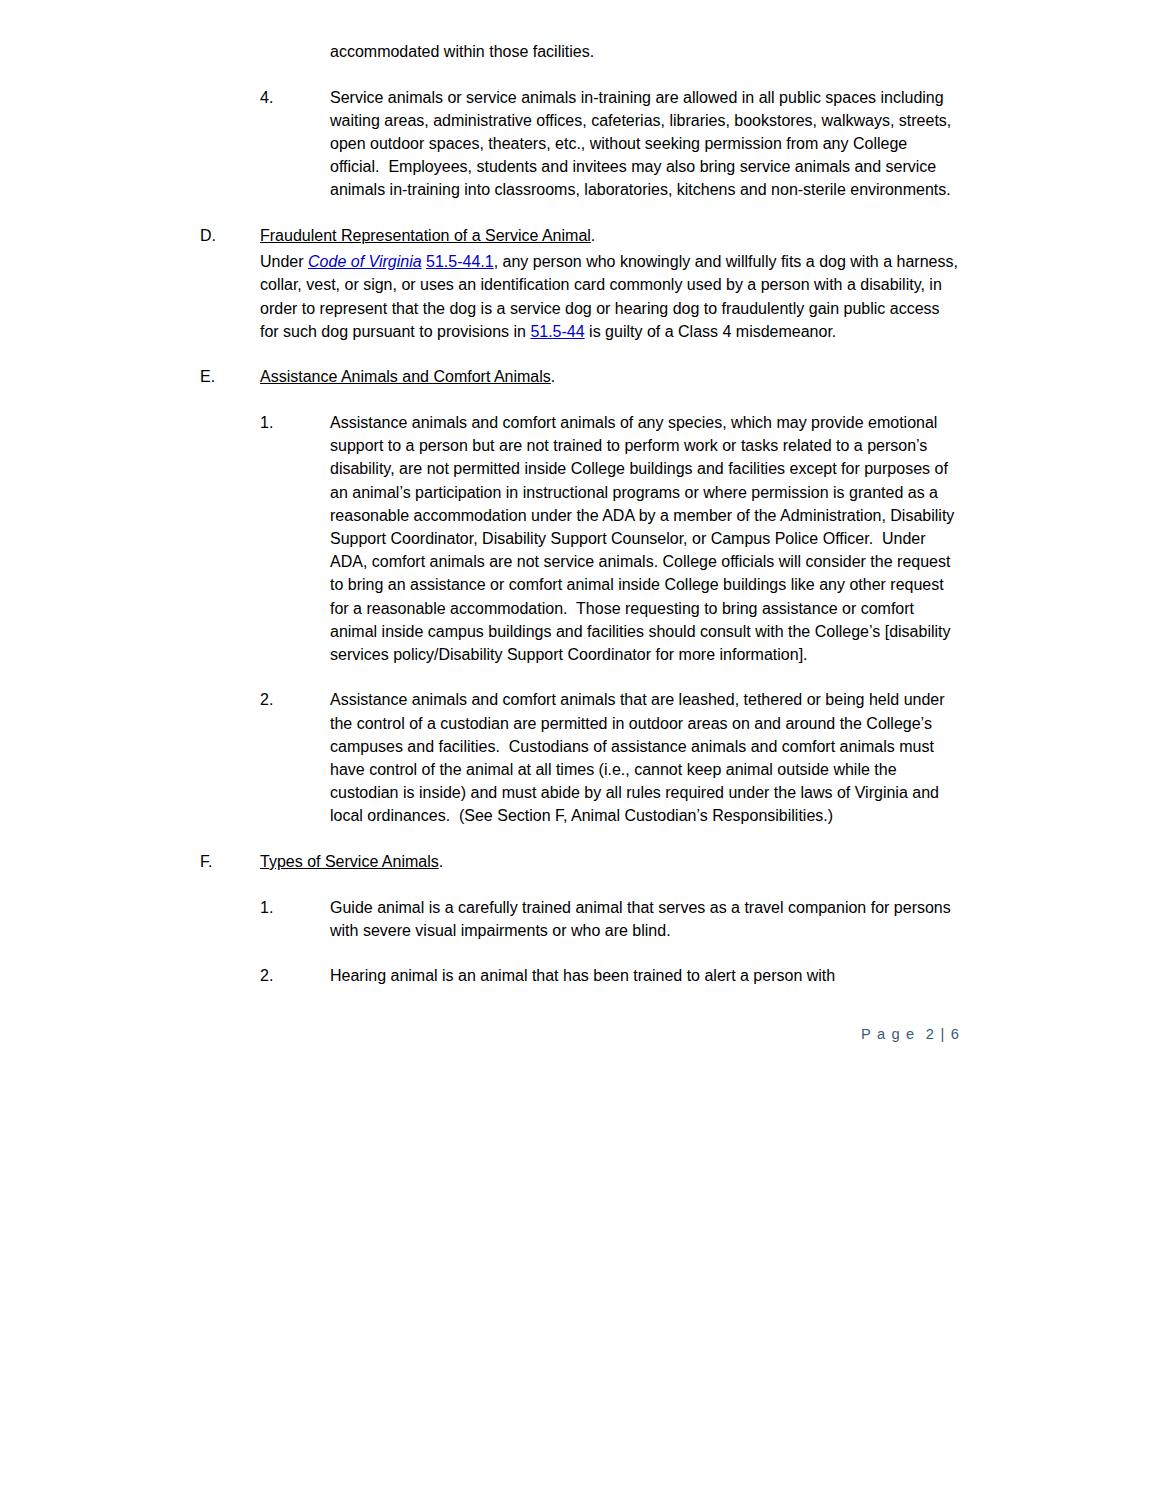accommodated within those facilities.
4.
Service animals or service animals in-training are allowed in all public spaces including waiting areas, administrative offices, cafeterias, libraries, bookstores, walkways, streets, open outdoor spaces, theaters, etc., without seeking permission from any College official. Employees, students and invitees may also bring service animals and service animals in-training into classrooms, laboratories, kitchens and non-sterile environments.
D.
Fraudulent Representation of a Service Animal.
Under Code of Virginia 51.5-44.1, any person who knowingly and willfully fits a dog with a harness, collar, vest, or sign, or uses an identification card commonly used by a person with a disability, in order to represent that the dog is a service dog or hearing dog to fraudulently gain public access for such dog pursuant to provisions in 51.5-44 is guilty of a Class 4 misdemeanor.
E.
Assistance Animals and Comfort Animals.
1.
Assistance animals and comfort animals of any species, which may provide emotional support to a person but are not trained to perform work or tasks related to a person’s disability, are not permitted inside College buildings and facilities except for purposes of an animal’s participation in instructional programs or where permission is granted as a reasonable accommodation under the ADA by a member of the Administration, Disability Support Coordinator, Disability Support Counselor, or Campus Police Officer. Under ADA, comfort animals are not service animals. College officials will consider the request to bring an assistance or comfort animal inside College buildings like any other request for a reasonable accommodation. Those requesting to bring assistance or comfort animal inside campus buildings and facilities should consult with the College’s [disability services policy/Disability Support Coordinator for more information].
2.
Assistance animals and comfort animals that are leashed, tethered or being held under the control of a custodian are permitted in outdoor areas on and around the College’s campuses and facilities. Custodians of assistance animals and comfort animals must have control of the animal at all times (i.e., cannot keep animal outside while the custodian is inside) and must abide by all rules required under the laws of Virginia and local ordinances. (See Section F, Animal Custodian’s Responsibilities.)
F.
Types of Service Animals.
1.
Guide animal is a carefully trained animal that serves as a travel companion for persons with severe visual impairments or who are blind.
2.
Hearing animal is an animal that has been trained to alert a person with
P a g e 2 | 6